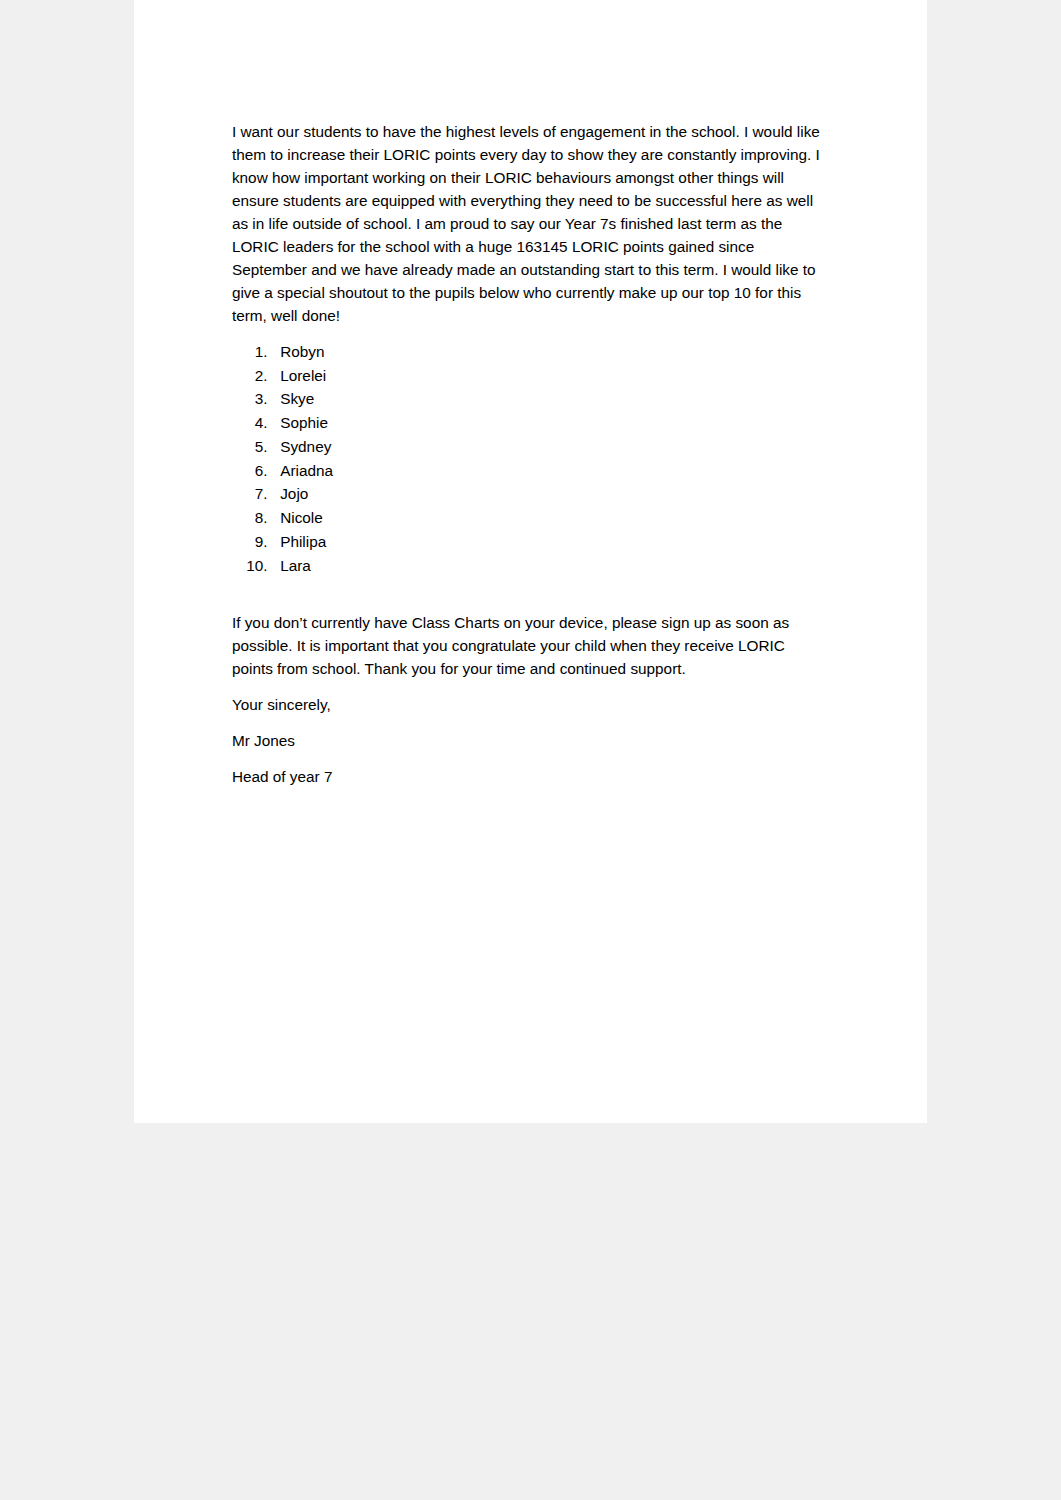I want our students to have the highest levels of engagement in the school. I would like them to increase their LORIC points every day to show they are constantly improving. I know how important working on their LORIC behaviours amongst other things will ensure students are equipped with everything they need to be successful here as well as in life outside of school. I am proud to say our Year 7s finished last term as the LORIC leaders for the school with a huge 163145 LORIC points gained since September and we have already made an outstanding start to this term. I would like to give a special shoutout to the pupils below who currently make up our top 10 for this term, well done!
Robyn
Lorelei
Skye
Sophie
Sydney
Ariadna
Jojo
Nicole
Philipa
Lara
If you don’t currently have Class Charts on your device, please sign up as soon as possible. It is important that you congratulate your child when they receive LORIC points from school. Thank you for your time and continued support.
Your sincerely,
Mr Jones
Head of year 7